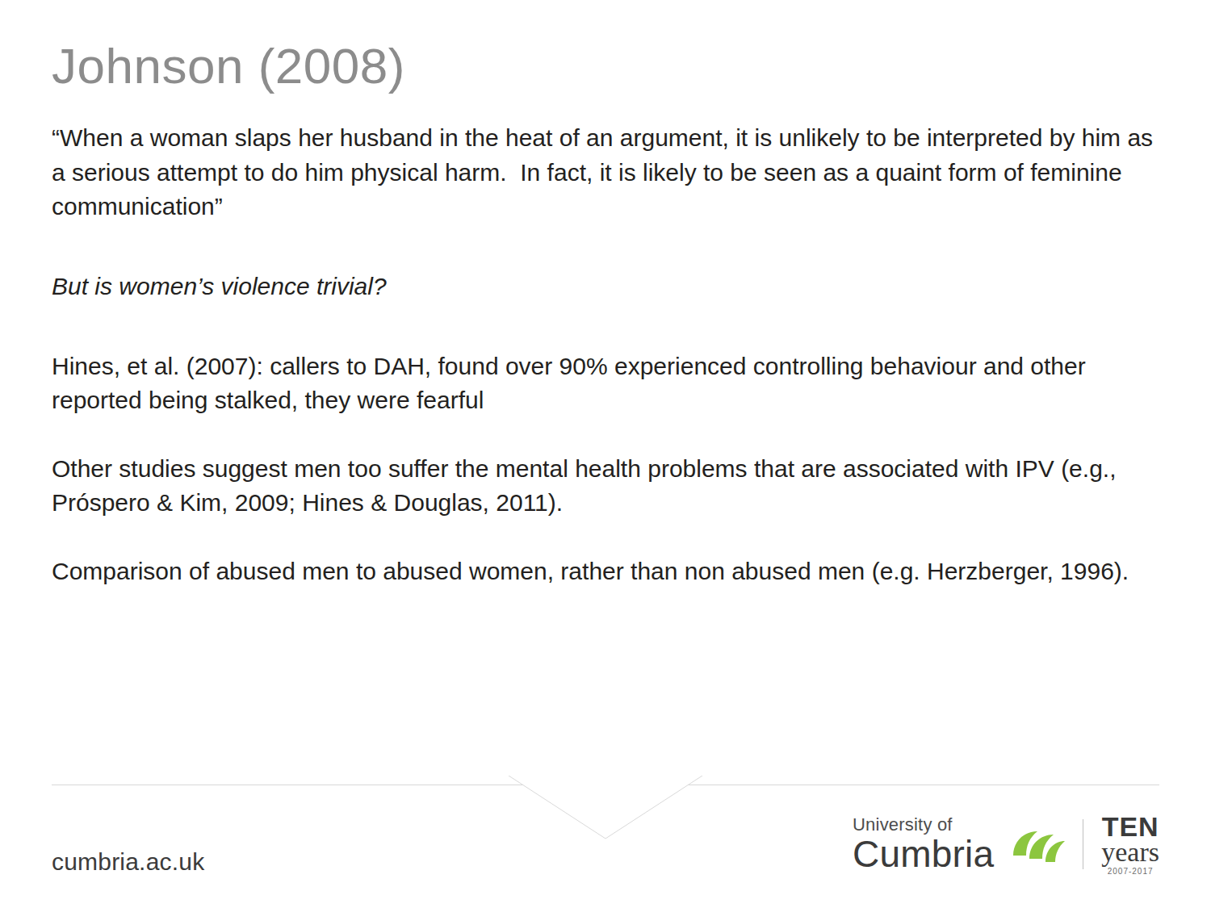Johnson (2008)
“When a woman slaps her husband in the heat of an argument, it is unlikely to be interpreted by him as a serious attempt to do him physical harm. In fact, it is likely to be seen as a quaint form of feminine communication”
But is women’s violence trivial?
Hines, et al. (2007): callers to DAH, found over 90% experienced controlling behaviour and other reported being stalked, they were fearful
Other studies suggest men too suffer the mental health problems that are associated with IPV (e.g., Próspero & Kim, 2009; Hines & Douglas, 2011).
Comparison of abused men to abused women, rather than non abused men (e.g. Herzberger, 1996).
cumbria.ac.uk
University of Cumbria
TEN years 2007-2017